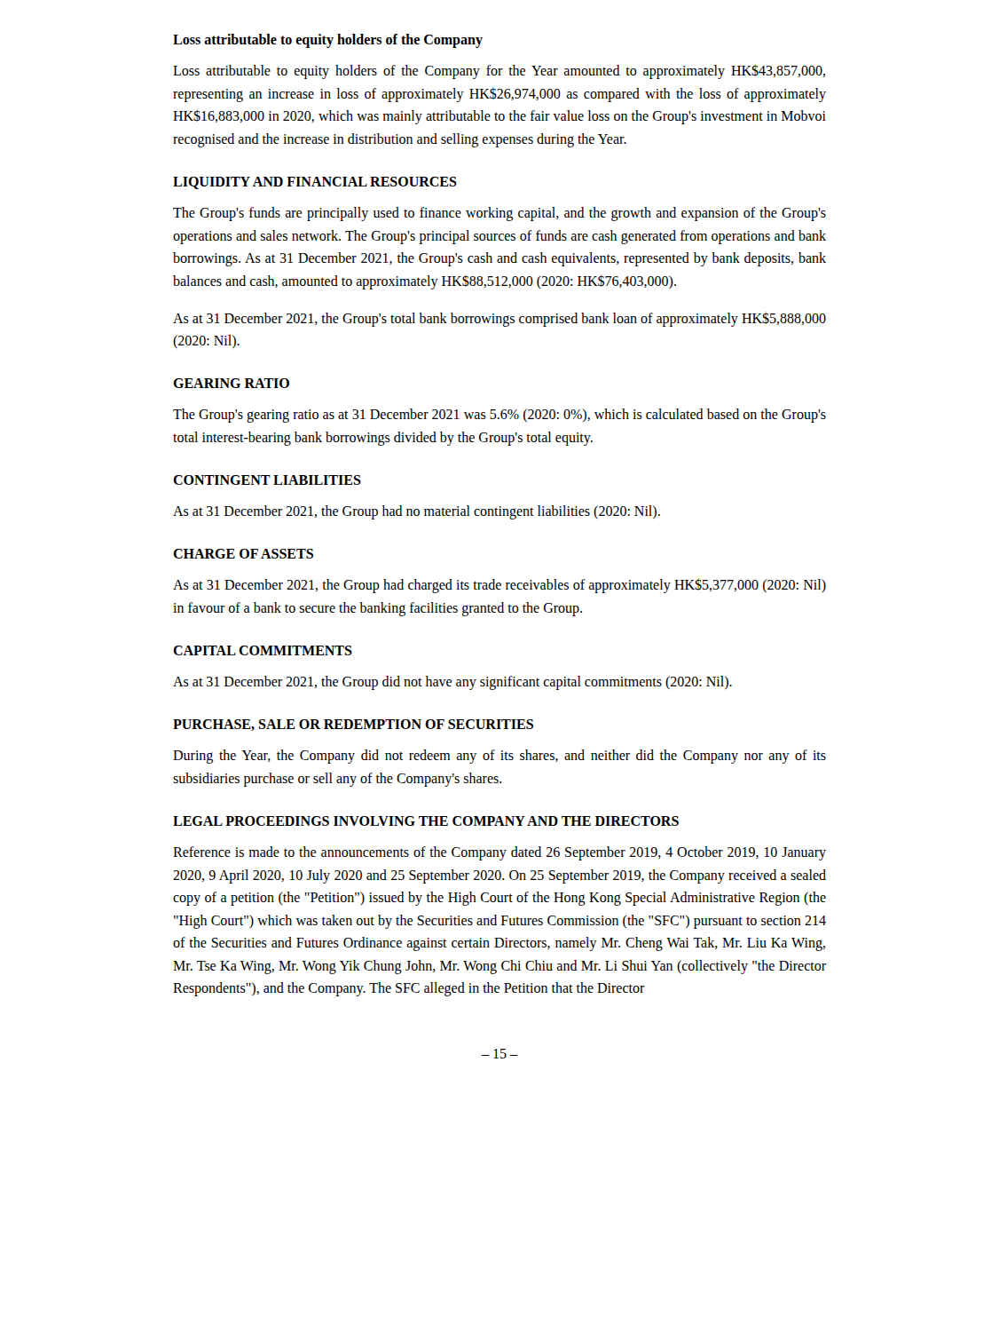Loss attributable to equity holders of the Company
Loss attributable to equity holders of the Company for the Year amounted to approximately HK$43,857,000, representing an increase in loss of approximately HK$26,974,000 as compared with the loss of approximately HK$16,883,000 in 2020, which was mainly attributable to the fair value loss on the Group's investment in Mobvoi recognised and the increase in distribution and selling expenses during the Year.
LIQUIDITY AND FINANCIAL RESOURCES
The Group's funds are principally used to finance working capital, and the growth and expansion of the Group's operations and sales network. The Group's principal sources of funds are cash generated from operations and bank borrowings. As at 31 December 2021, the Group's cash and cash equivalents, represented by bank deposits, bank balances and cash, amounted to approximately HK$88,512,000 (2020: HK$76,403,000).
As at 31 December 2021, the Group's total bank borrowings comprised bank loan of approximately HK$5,888,000 (2020: Nil).
GEARING RATIO
The Group's gearing ratio as at 31 December 2021 was 5.6% (2020: 0%), which is calculated based on the Group's total interest-bearing bank borrowings divided by the Group's total equity.
CONTINGENT LIABILITIES
As at 31 December 2021, the Group had no material contingent liabilities (2020: Nil).
CHARGE OF ASSETS
As at 31 December 2021, the Group had charged its trade receivables of approximately HK$5,377,000 (2020: Nil) in favour of a bank to secure the banking facilities granted to the Group.
CAPITAL COMMITMENTS
As at 31 December 2021, the Group did not have any significant capital commitments (2020: Nil).
PURCHASE, SALE OR REDEMPTION OF SECURITIES
During the Year, the Company did not redeem any of its shares, and neither did the Company nor any of its subsidiaries purchase or sell any of the Company's shares.
LEGAL PROCEEDINGS INVOLVING THE COMPANY AND THE DIRECTORS
Reference is made to the announcements of the Company dated 26 September 2019, 4 October 2019, 10 January 2020, 9 April 2020, 10 July 2020 and 25 September 2020. On 25 September 2019, the Company received a sealed copy of a petition (the "Petition") issued by the High Court of the Hong Kong Special Administrative Region (the "High Court") which was taken out by the Securities and Futures Commission (the "SFC") pursuant to section 214 of the Securities and Futures Ordinance against certain Directors, namely Mr. Cheng Wai Tak, Mr. Liu Ka Wing, Mr. Tse Ka Wing, Mr. Wong Yik Chung John, Mr. Wong Chi Chiu and Mr. Li Shui Yan (collectively "the Director Respondents"), and the Company. The SFC alleged in the Petition that the Director
– 15 –